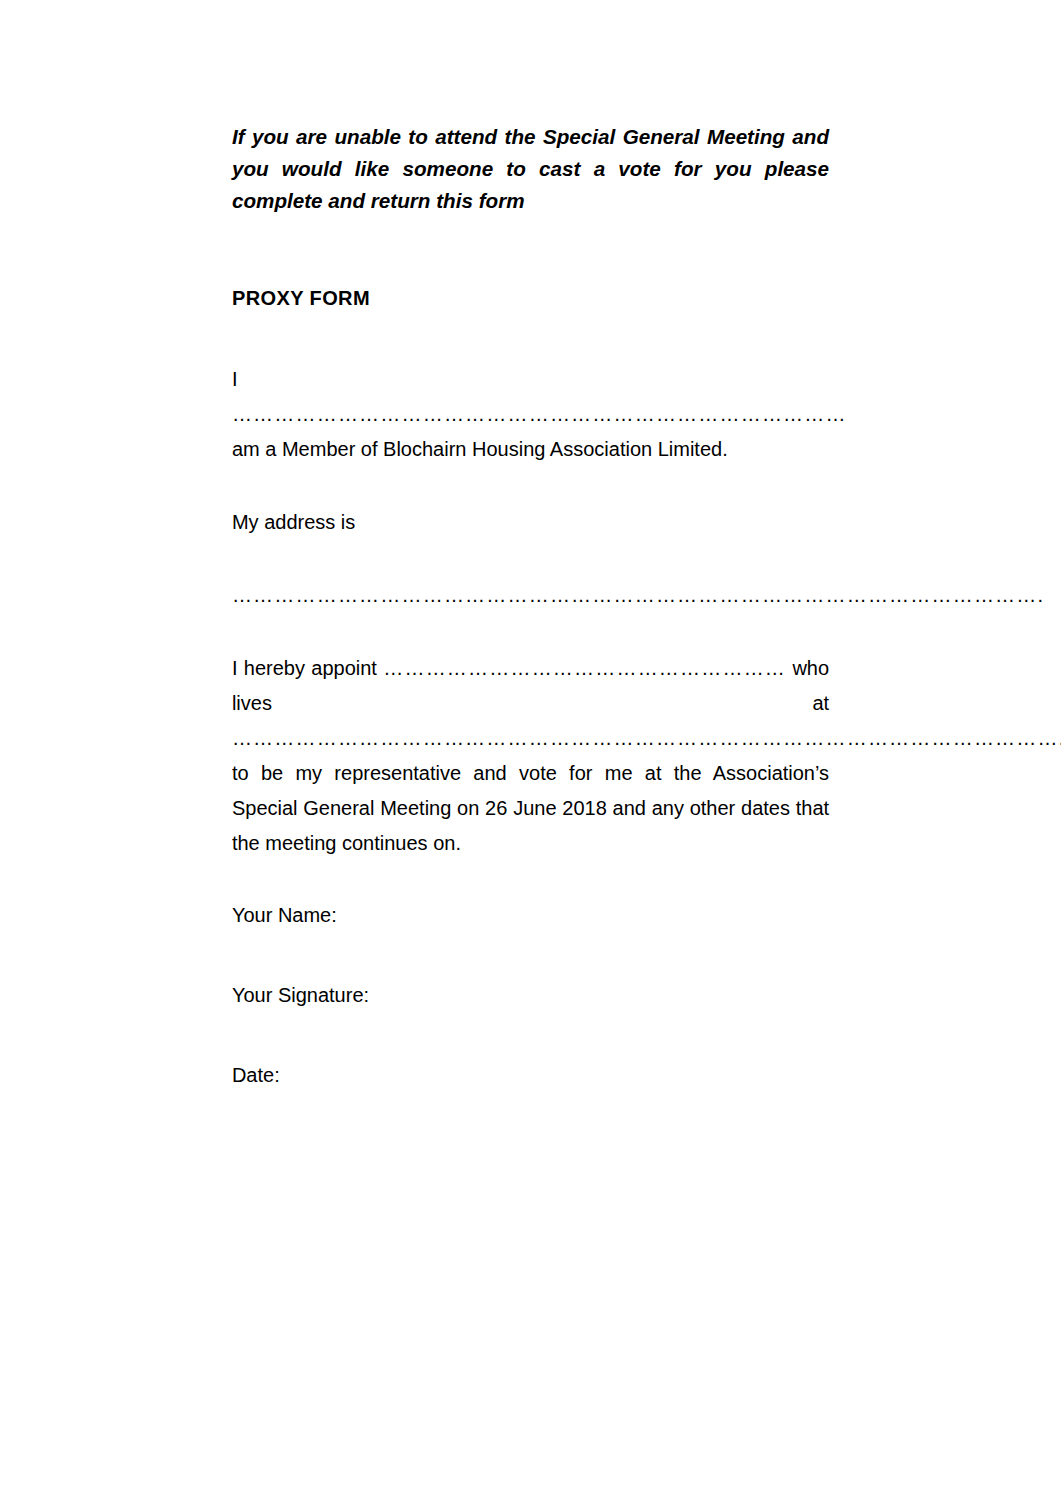If you are unable to attend the Special General Meeting and you would like someone to cast a vote for you please complete and return this form
PROXY FORM
I …………………………………………………………………………… am a Member of Blochairn Housing Association Limited.
My address is
…………………………………………………………………………………………………….
I hereby appoint ………………………………………………… who lives at ………………………………………………………………………………………………………. to be my representative and vote for me at the Association’s Special General Meeting on 26 June 2018 and any other dates that the meeting continues on.
Your Name:
Your Signature:
Date: